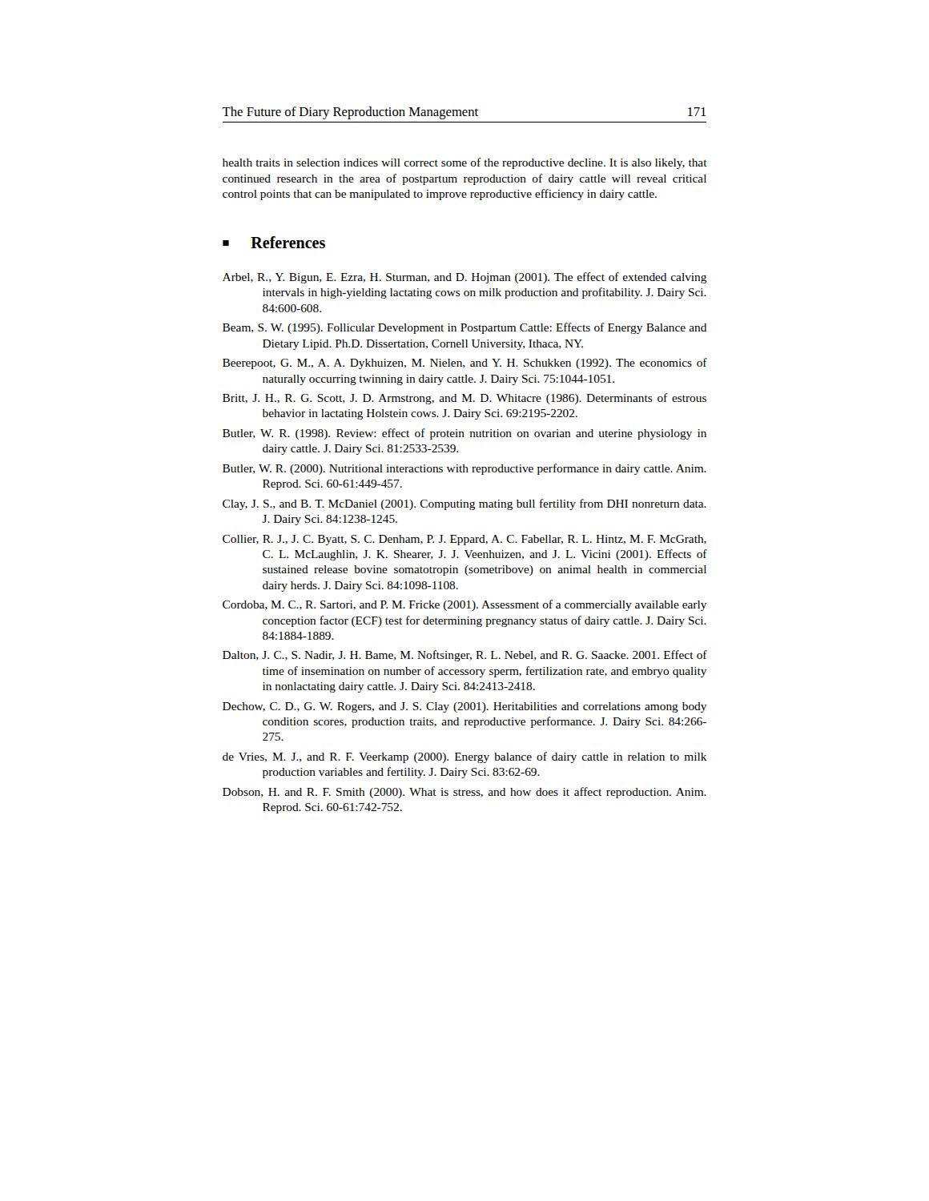The Future of Diary Reproduction Management 171
health traits in selection indices will correct some of the reproductive decline. It is also likely, that continued research in the area of postpartum reproduction of dairy cattle will reveal critical control points that can be manipulated to improve reproductive efficiency in dairy cattle.
■References
Arbel, R., Y. Bigun, E. Ezra, H. Sturman, and D. Hojman (2001). The effect of extended calving intervals in high-yielding lactating cows on milk production and profitability. J. Dairy Sci. 84:600-608.
Beam, S. W. (1995). Follicular Development in Postpartum Cattle: Effects of Energy Balance and Dietary Lipid. Ph.D. Dissertation, Cornell University, Ithaca, NY.
Beerepoot, G. M., A. A. Dykhuizen, M. Nielen, and Y. H. Schukken (1992). The economics of naturally occurring twinning in dairy cattle. J. Dairy Sci. 75:1044-1051.
Britt, J. H., R. G. Scott, J. D. Armstrong, and M. D. Whitacre (1986). Determinants of estrous behavior in lactating Holstein cows. J. Dairy Sci. 69:2195-2202.
Butler, W. R. (1998). Review: effect of protein nutrition on ovarian and uterine physiology in dairy cattle. J. Dairy Sci. 81:2533-2539.
Butler, W. R. (2000). Nutritional interactions with reproductive performance in dairy cattle. Anim. Reprod. Sci. 60-61:449-457.
Clay, J. S., and B. T. McDaniel (2001). Computing mating bull fertility from DHI nonreturn data. J. Dairy Sci. 84:1238-1245.
Collier, R. J., J. C. Byatt, S. C. Denham, P. J. Eppard, A. C. Fabellar, R. L. Hintz, M. F. McGrath, C. L. McLaughlin, J. K. Shearer, J. J. Veenhuizen, and J. L. Vicini (2001). Effects of sustained release bovine somatotropin (sometribove) on animal health in commercial dairy herds. J. Dairy Sci. 84:1098-1108.
Cordoba, M. C., R. Sartori, and P. M. Fricke (2001). Assessment of a commercially available early conception factor (ECF) test for determining pregnancy status of dairy cattle. J. Dairy Sci. 84:1884-1889.
Dalton, J. C., S. Nadir, J. H. Bame, M. Noftsinger, R. L. Nebel, and R. G. Saacke. 2001. Effect of time of insemination on number of accessory sperm, fertilization rate, and embryo quality in nonlactating dairy cattle. J. Dairy Sci. 84:2413-2418.
Dechow, C. D., G. W. Rogers, and J. S. Clay (2001). Heritabilities and correlations among body condition scores, production traits, and reproductive performance. J. Dairy Sci. 84:266-275.
de Vries, M. J., and R. F. Veerkamp (2000). Energy balance of dairy cattle in relation to milk production variables and fertility. J. Dairy Sci. 83:62-69.
Dobson, H. and R. F. Smith (2000). What is stress, and how does it affect reproduction. Anim. Reprod. Sci. 60-61:742-752.